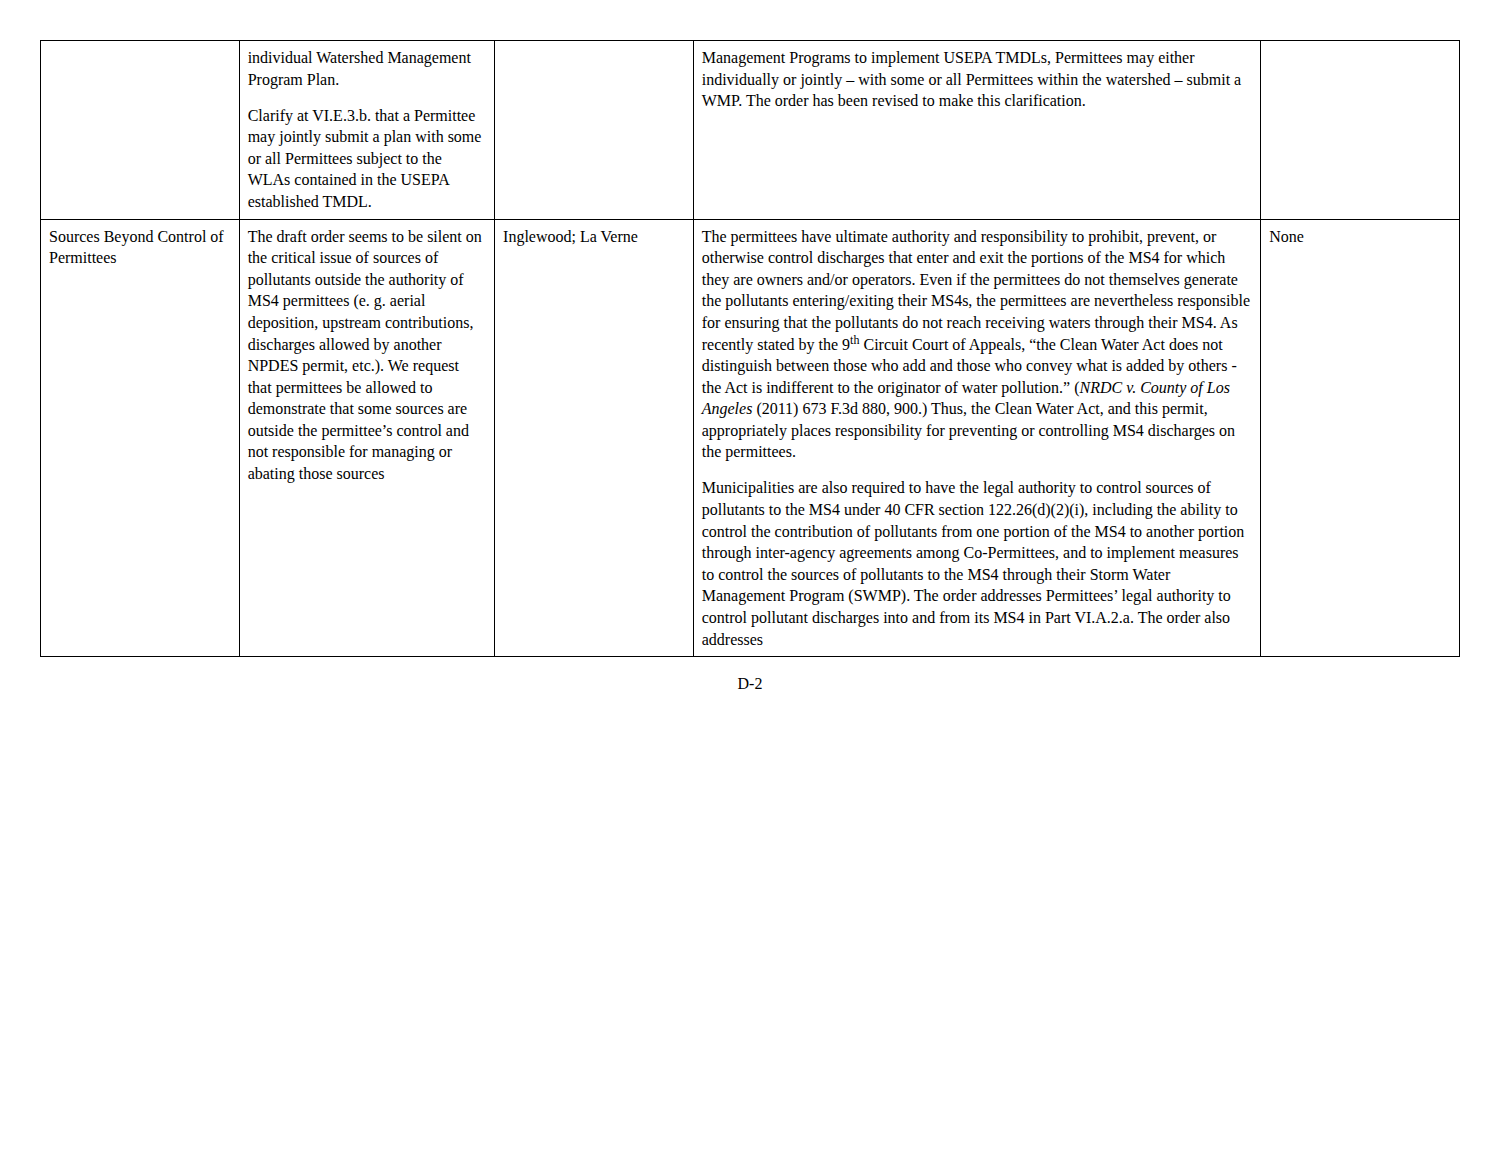| | individual Watershed Management Program Plan. Clarify at VI.E.3.b. that a Permittee may jointly submit a plan with some or all Permittees subject to the WLAs contained in the USEPA established TMDL. | | Management Programs to implement USEPA TMDLs, Permittees may either individually or jointly – with some or all Permittees within the watershed – submit a WMP. The order has been revised to make this clarification. | |
| Sources Beyond Control of Permittees | The draft order seems to be silent on the critical issue of sources of pollutants outside the authority of MS4 permittees (e. g. aerial deposition, upstream contributions, discharges allowed by another NPDES permit, etc.). We request that permittees be allowed to demonstrate that some sources are outside the permittee’s control and not responsible for managing or abating those sources | Inglewood; La Verne | The permittees have ultimate authority and responsibility to prohibit, prevent, or otherwise control discharges that enter and exit the portions of the MS4 for which they are owners and/or operators. Even if the permittees do not themselves generate the pollutants entering/exiting their MS4s, the permittees are nevertheless responsible for ensuring that the pollutants do not reach receiving waters through their MS4. As recently stated by the 9 th Circuit Court of Appeals, “the Clean Water Act does not distinguish between those who add and those who convey what is added by others - the Act is indifferent to the originator of water pollution.” ( NRDC v. County of Los Angeles (2011) 673 F.3d 880, 900.) Thus, the Clean Water Act, and this permit, appropriately places responsibility for preventing or controlling MS4 discharges on the permittees. Municipalities are also required to have the legal authority to control sources of pollutants to the MS4 under 40 CFR section 122.26(d)(2)(i), including the ability to control the contribution of pollutants from one portion of the MS4 to another portion through inter-agency agreements among Co-Permittees, and to implement measures to control the sources of pollutants to the MS4 through their Storm Water Management Program (SWMP). The order addresses Permittees’ legal authority to control pollutant discharges into and from its MS4 in Part VI.A.2.a. The order also addresses | None |
D-2